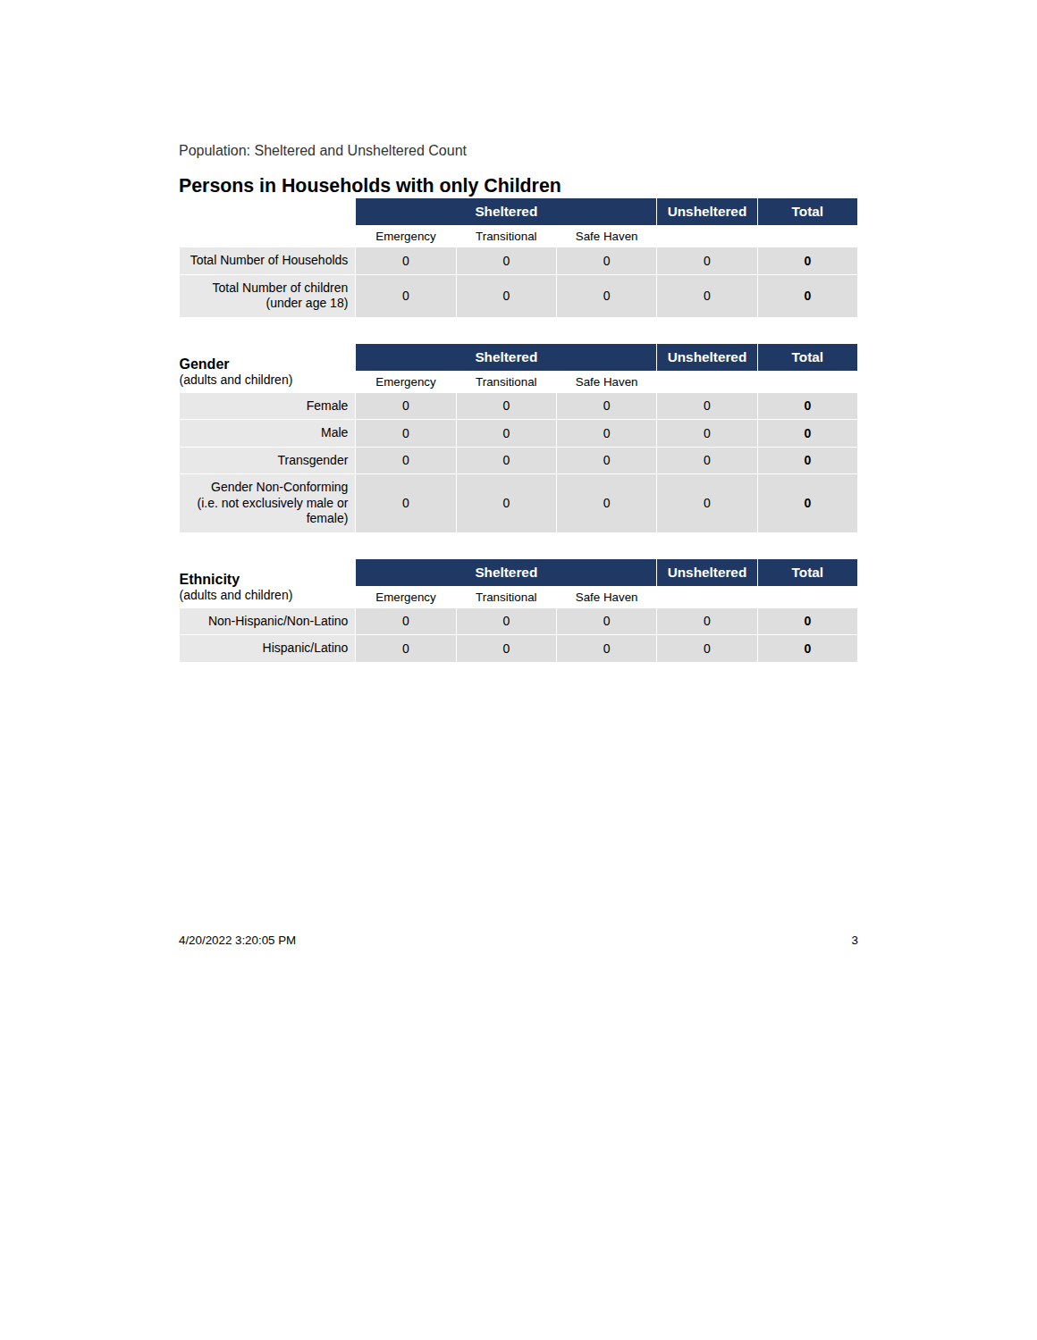Population: Sheltered and Unsheltered Count
Persons in Households with only Children
| | Sheltered | Unsheltered | Total |
| --- | --- | --- | --- |
| | Emergency | Transitional | Safe Haven | | |
| Total Number of Households | 0 | 0 | 0 | 0 | 0 |
| Total Number of children (under age 18) | 0 | 0 | 0 | 0 | 0 |
| Gender (adults and children) | Sheltered | Unsheltered | Total |
| Emergency | Transitional | Safe Haven | | |
| Female | 0 | 0 | 0 | 0 | 0 |
| Male | 0 | 0 | 0 | 0 | 0 |
| Transgender | 0 | 0 | 0 | 0 | 0 |
| Gender Non-Conforming (i.e. not exclusively male or female) | 0 | 0 | 0 | 0 | 0 |
| Ethnicity (adults and children) | Sheltered | Unsheltered | Total |
| Emergency | Transitional | Safe Haven | | |
| Non-Hispanic/Non-Latino | 0 | 0 | 0 | 0 | 0 |
| Hispanic/Latino | 0 | 0 | 0 | 0 | 0 |
4/20/2022 3:20:05 PM 3